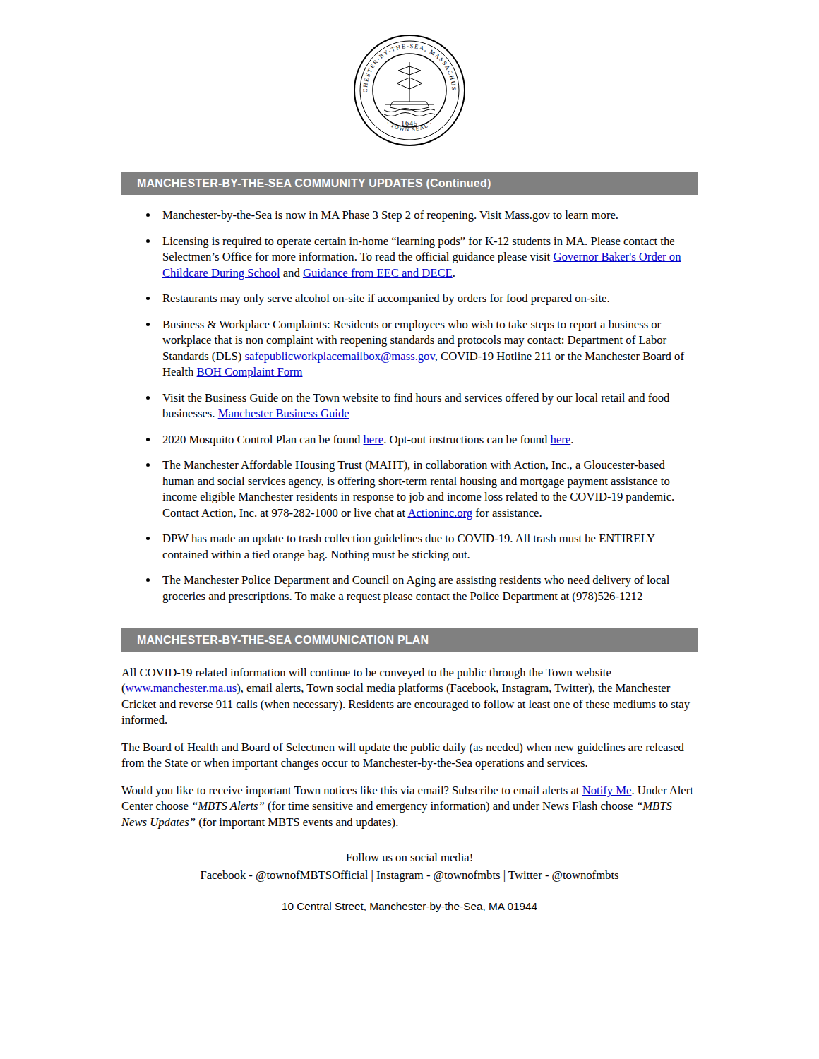MANCHESTER-BY-THE-SEA, MASSACHUSETTS · TOWN SEAL · 1645
MANCHESTER-BY-THE-SEA COMMUNITY UPDATES (Continued)
Manchester-by-the-Sea is now in MA Phase 3 Step 2 of reopening. Visit Mass.gov to learn more.
Licensing is required to operate certain in-home “learning pods” for K-12 students in MA. Please contact the Selectmen’s Office for more information. To read the official guidance please visit Governor Baker's Order on Childcare During School and Guidance from EEC and DECE.
Restaurants may only serve alcohol on-site if accompanied by orders for food prepared on-site.
Business & Workplace Complaints: Residents or employees who wish to take steps to report a business or workplace that is non complaint with reopening standards and protocols may contact: Department of Labor Standards (DLS) safepublicworkplacemailbox@mass.gov, COVID-19 Hotline 211 or the Manchester Board of Health BOH Complaint Form
Visit the Business Guide on the Town website to find hours and services offered by our local retail and food businesses. Manchester Business Guide
2020 Mosquito Control Plan can be found here. Opt-out instructions can be found here.
The Manchester Affordable Housing Trust (MAHT), in collaboration with Action, Inc., a Gloucester-based human and social services agency, is offering short-term rental housing and mortgage payment assistance to income eligible Manchester residents in response to job and income loss related to the COVID-19 pandemic. Contact Action, Inc. at 978-282-1000 or live chat at Actioninc.org for assistance.
DPW has made an update to trash collection guidelines due to COVID-19. All trash must be ENTIRELY contained within a tied orange bag. Nothing must be sticking out.
The Manchester Police Department and Council on Aging are assisting residents who need delivery of local groceries and prescriptions. To make a request please contact the Police Department at (978)526-1212
MANCHESTER-BY-THE-SEA COMMUNICATION PLAN
All COVID-19 related information will continue to be conveyed to the public through the Town website (www.manchester.ma.us), email alerts, Town social media platforms (Facebook, Instagram, Twitter), the Manchester Cricket and reverse 911 calls (when necessary). Residents are encouraged to follow at least one of these mediums to stay informed.
The Board of Health and Board of Selectmen will update the public daily (as needed) when new guidelines are released from the State or when important changes occur to Manchester-by-the-Sea operations and services.
Would you like to receive important Town notices like this via email? Subscribe to email alerts at Notify Me. Under Alert Center choose “MBTS Alerts” (for time sensitive and emergency information) and under News Flash choose “MBTS News Updates” (for important MBTS events and updates).
Follow us on social media!
Facebook - @townofMBTSOfficial | Instagram - @townofmbts | Twitter - @townofmbts
10 Central Street, Manchester-by-the-Sea, MA 01944